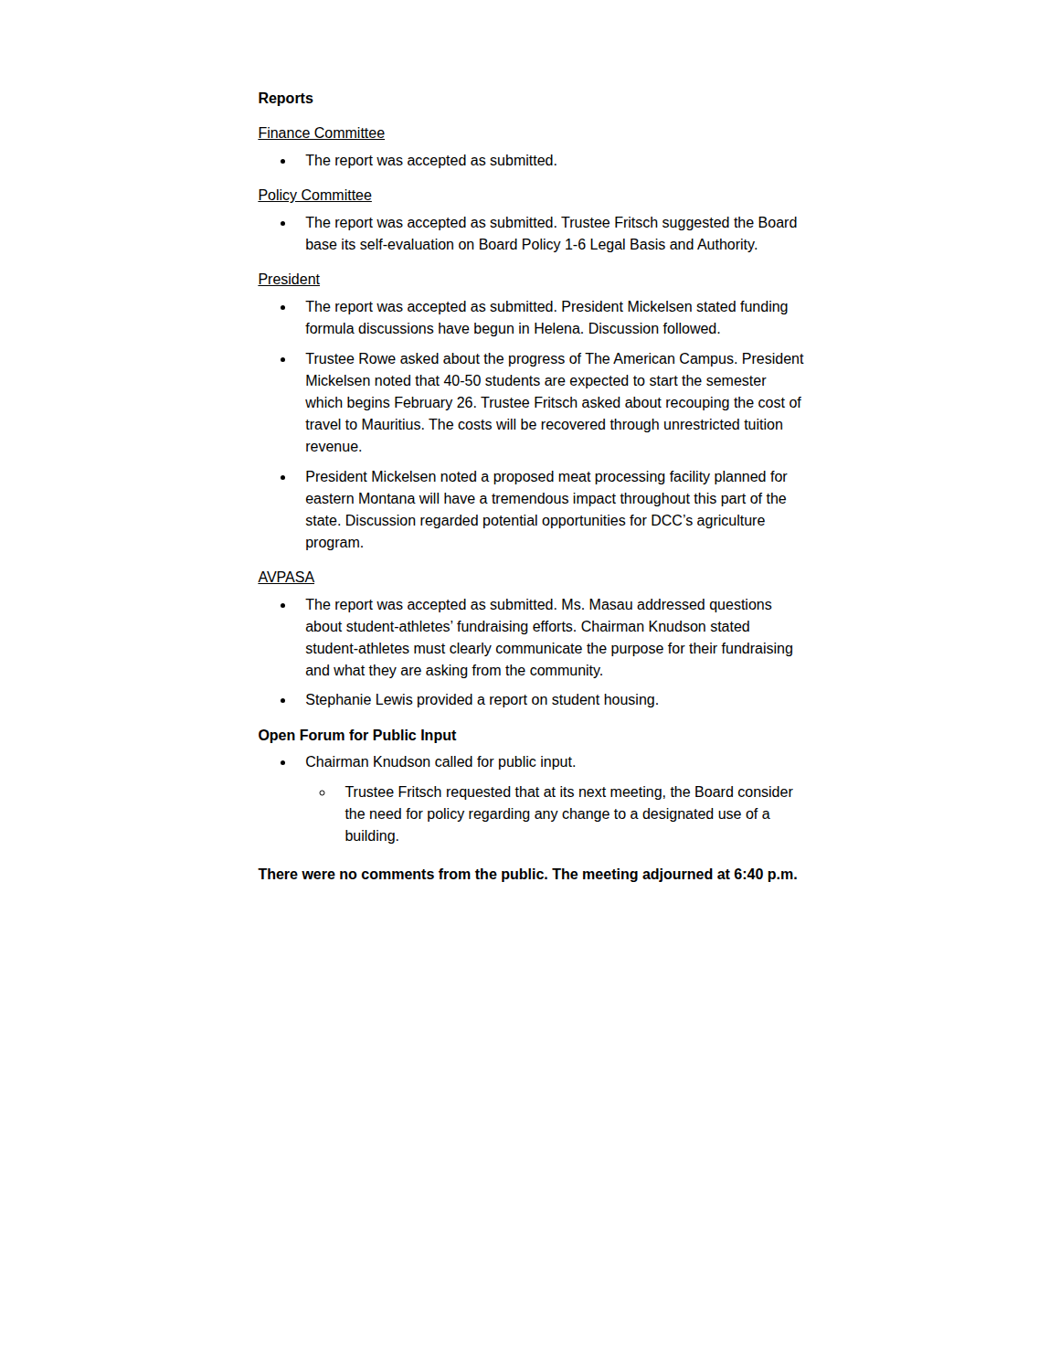Reports
Finance Committee
The report was accepted as submitted.
Policy Committee
The report was accepted as submitted. Trustee Fritsch suggested the Board base its self-evaluation on Board Policy 1-6 Legal Basis and Authority.
President
The report was accepted as submitted. President Mickelsen stated funding formula discussions have begun in Helena. Discussion followed.
Trustee Rowe asked about the progress of The American Campus. President Mickelsen noted that 40-50 students are expected to start the semester which begins February 26. Trustee Fritsch asked about recouping the cost of travel to Mauritius. The costs will be recovered through unrestricted tuition revenue.
President Mickelsen noted a proposed meat processing facility planned for eastern Montana will have a tremendous impact throughout this part of the state. Discussion regarded potential opportunities for DCC’s agriculture program.
AVPASA
The report was accepted as submitted. Ms. Masau addressed questions about student-athletes’ fundraising efforts. Chairman Knudson stated student-athletes must clearly communicate the purpose for their fundraising and what they are asking from the community.
Stephanie Lewis provided a report on student housing.
Open Forum for Public Input
Chairman Knudson called for public input.
Trustee Fritsch requested that at its next meeting, the Board consider the need for policy regarding any change to a designated use of a building.
There were no comments from the public. The meeting adjourned at 6:40 p.m.